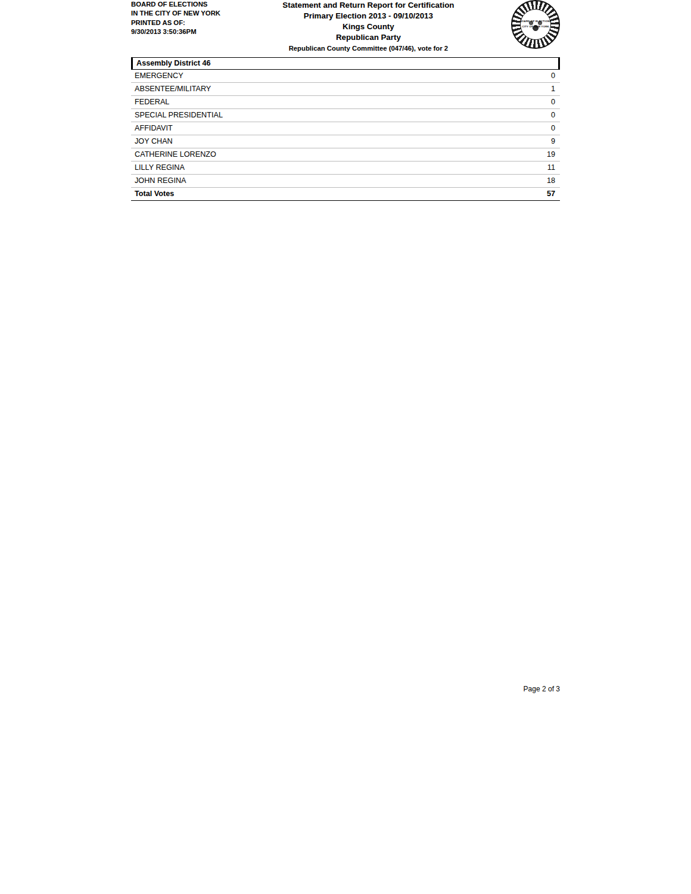BOARD OF ELECTIONS
IN THE CITY OF NEW YORK
PRINTED AS OF:
9/30/2013 3:50:36PM
Statement and Return Report for Certification
Primary Election 2013 - 09/10/2013
Kings County
Republican Party
Republican County Committee (047/46), vote for 2
BOARD OF ELECTIONS
CITY OF NEW YORK
Assembly District 46
| EMERGENCY | 0 |
| ABSENTEE/MILITARY | 1 |
| FEDERAL | 0 |
| SPECIAL PRESIDENTIAL | 0 |
| AFFIDAVIT | 0 |
| JOY CHAN | 9 |
| CATHERINE LORENZO | 19 |
| LILLY REGINA | 11 |
| JOHN REGINA | 18 |
| Total Votes | 57 |
Page 2 of 3